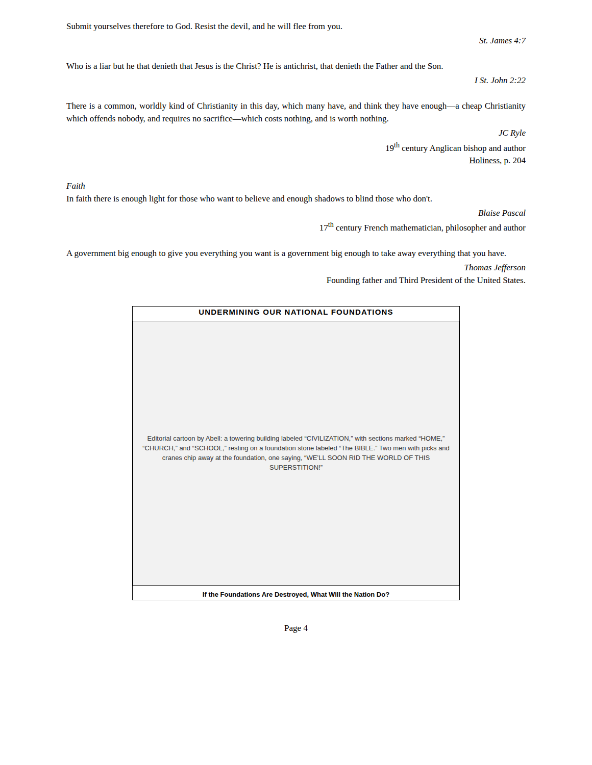Submit yourselves therefore to God. Resist the devil, and he will flee from you.
St. James 4:7
Who is a liar but he that denieth that Jesus is the Christ? He is antichrist, that denieth the Father and the Son.
I St. John 2:22
There is a common, worldly kind of Christianity in this day, which many have, and think they have enough—a cheap Christianity which offends nobody, and requires no sacrifice—which costs nothing, and is worth nothing.
JC Ryle
19th century Anglican bishop and author
Holiness, p. 204
Faith
In faith there is enough light for those who want to believe and enough shadows to blind those who don't.
Blaise Pascal
17th century French mathematician, philosopher and author
A government big enough to give you everything you want is a government big enough to take away everything that you have.
Thomas Jefferson
Founding father and Third President of the United States.
UNDERMINING OUR NATIONAL FOUNDATIONS
Editorial cartoon by Abell: a towering building labeled “CIVILIZATION,” with sections marked “HOME,” “CHURCH,” and “SCHOOL,” resting on a foundation stone labeled “The BIBLE.” Two men with picks and cranes chip away at the foundation, one saying, “WE’LL SOON RID THE WORLD OF THIS SUPERSTITION!”
If the Foundations Are Destroyed, What Will the Nation Do?
Page 4